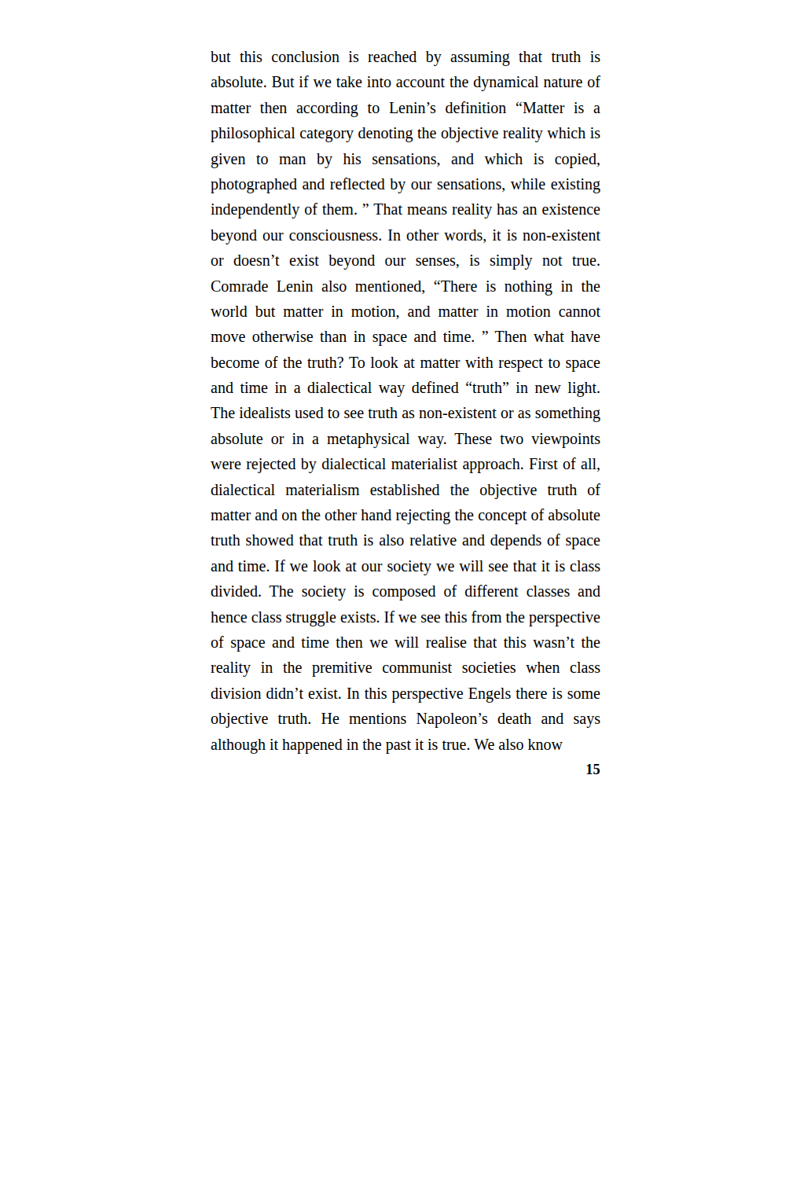but this conclusion is reached by assuming that truth is absolute. But if we take into account the dynamical nature of matter then according to Lenin’s definition “Matter is a philosophical category denoting the objective reality which is given to man by his sensations, and which is copied, photographed and reflected by our sensations, while existing independently of them. ” That means reality has an existence beyond our consciousness. In other words, it is non-existent or doesn’t exist beyond our senses, is simply not true. Comrade Lenin also mentioned, “There is nothing in the world but matter in motion, and matter in motion cannot move otherwise than in space and time. ” Then what have become of the truth? To look at matter with respect to space and time in a dialectical way defined “truth” in new light. The idealists used to see truth as non-existent or as something absolute or in a metaphysical way. These two viewpoints were rejected by dialectical materialist approach. First of all, dialectical materialism established the objective truth of matter and on the other hand rejecting the concept of absolute truth showed that truth is also relative and depends of space and time. If we look at our society we will see that it is class divided. The society is composed of different classes and hence class struggle exists. If we see this from the perspective of space and time then we will realise that this wasn’t the reality in the premitive communist societies when class division didn’t exist. In this perspective Engels there is some objective truth. He mentions Napoleon’s death and says although it happened in the past it is true. We also know
15